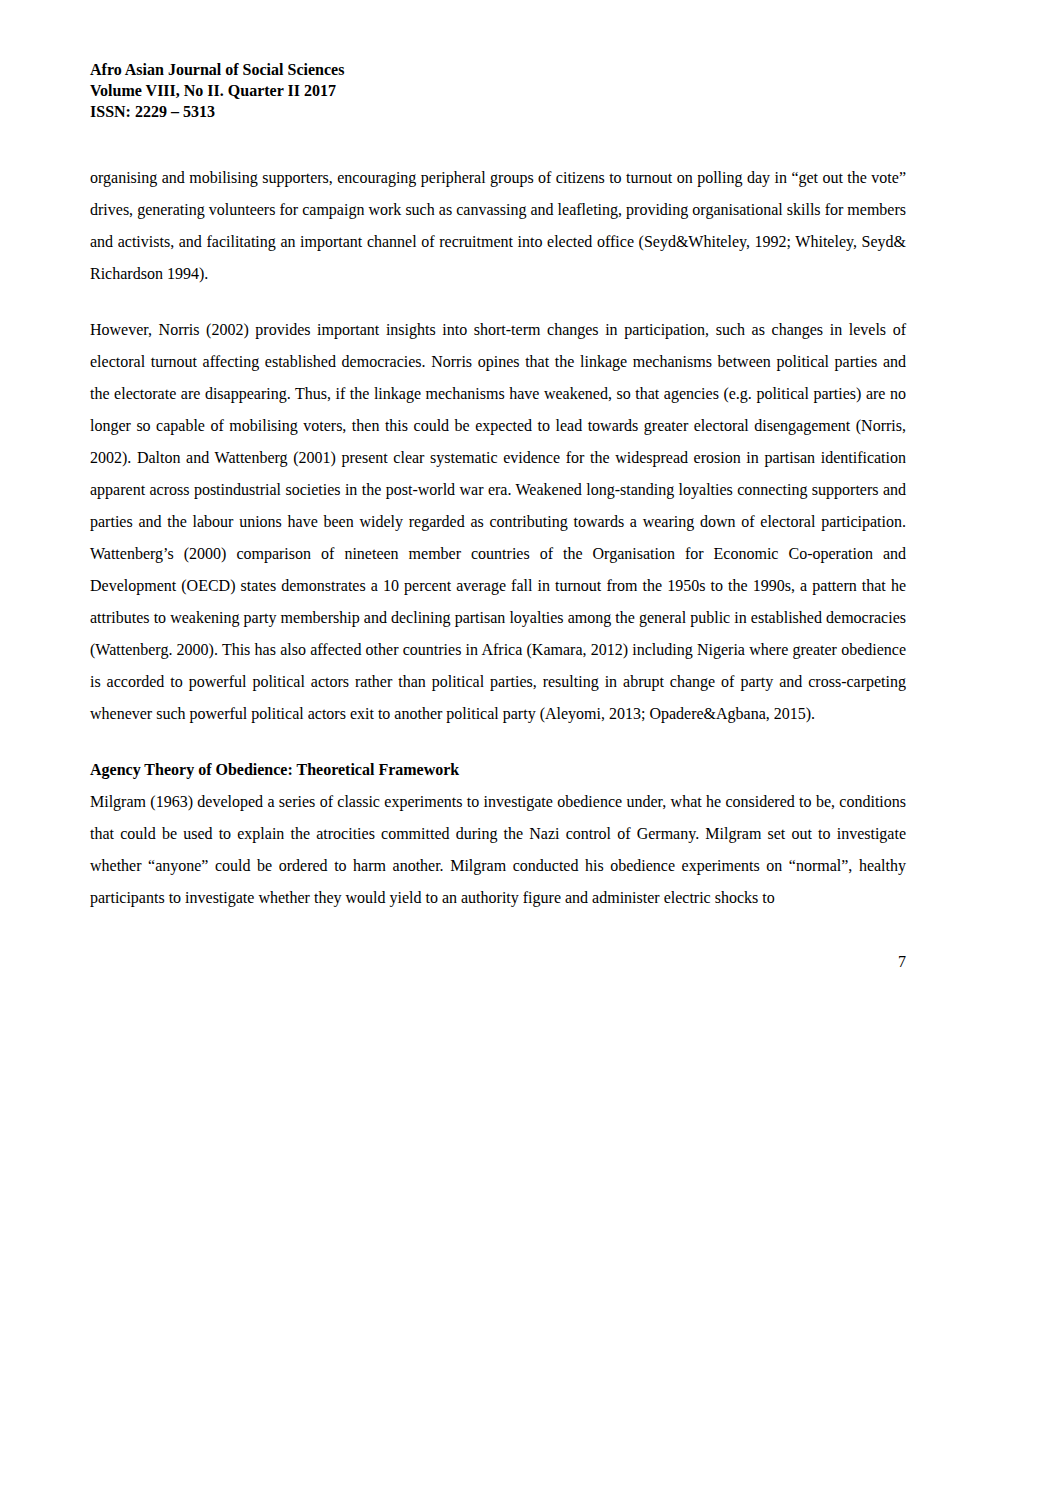Afro Asian Journal of Social Sciences
Volume VIII, No II. Quarter II 2017
ISSN: 2229 – 5313
organising and mobilising supporters, encouraging peripheral groups of citizens to turnout on polling day in “get out the vote” drives, generating volunteers for campaign work such as canvassing and leafleting, providing organisational skills for members and activists, and facilitating an important channel of recruitment into elected office (Seyd&Whiteley, 1992; Whiteley, Seyd& Richardson 1994).
However, Norris (2002) provides important insights into short-term changes in participation, such as changes in levels of electoral turnout affecting established democracies. Norris opines that the linkage mechanisms between political parties and the electorate are disappearing. Thus, if the linkage mechanisms have weakened, so that agencies (e.g. political parties) are no longer so capable of mobilising voters, then this could be expected to lead towards greater electoral disengagement (Norris, 2002). Dalton and Wattenberg (2001) present clear systematic evidence for the widespread erosion in partisan identification apparent across postindustrial societies in the post-world war era. Weakened long-standing loyalties connecting supporters and parties and the labour unions have been widely regarded as contributing towards a wearing down of electoral participation. Wattenberg’s (2000) comparison of nineteen member countries of the Organisation for Economic Co-operation and Development (OECD) states demonstrates a 10 percent average fall in turnout from the 1950s to the 1990s, a pattern that he attributes to weakening party membership and declining partisan loyalties among the general public in established democracies (Wattenberg. 2000). This has also affected other countries in Africa (Kamara, 2012) including Nigeria where greater obedience is accorded to powerful political actors rather than political parties, resulting in abrupt change of party and cross-carpeting whenever such powerful political actors exit to another political party (Aleyomi, 2013; Opadere&Agbana, 2015).
Agency Theory of Obedience: Theoretical Framework
Milgram (1963) developed a series of classic experiments to investigate obedience under, what he considered to be, conditions that could be used to explain the atrocities committed during the Nazi control of Germany. Milgram set out to investigate whether “anyone” could be ordered to harm another. Milgram conducted his obedience experiments on “normal”, healthy participants to investigate whether they would yield to an authority figure and administer electric shocks to
7